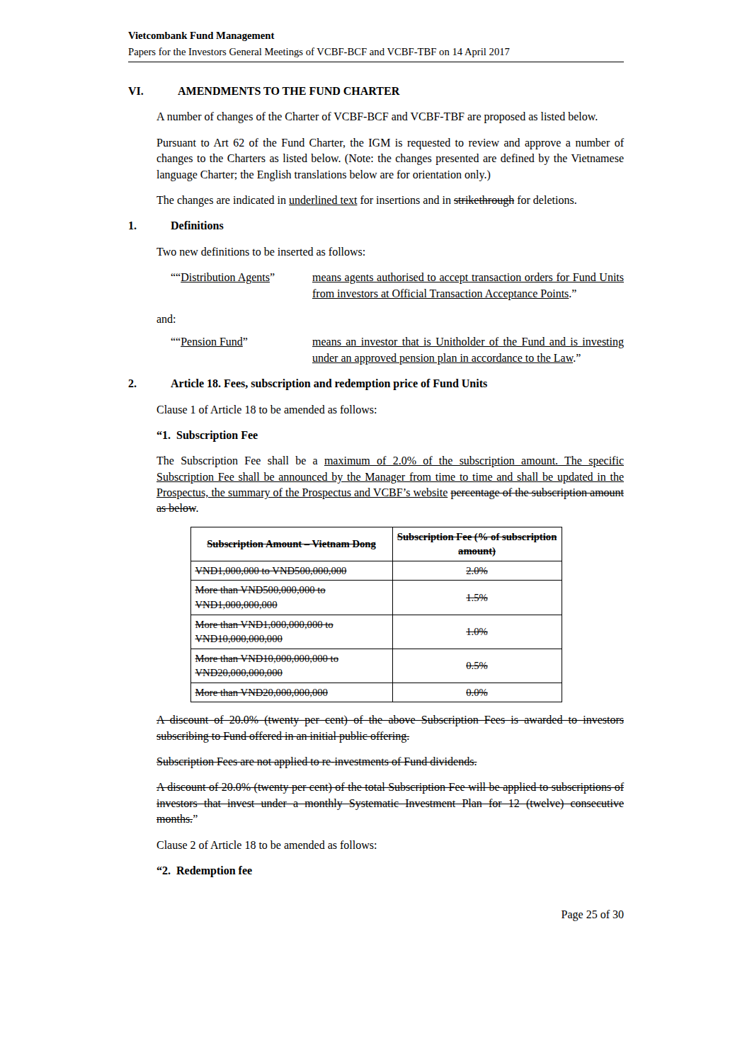Vietcombank Fund Management
Papers for the Investors General Meetings of VCBF-BCF and VCBF-TBF on 14 April 2017
VI. AMENDMENTS TO THE FUND CHARTER
A number of changes of the Charter of VCBF-BCF and VCBF-TBF are proposed as listed below.
Pursuant to Art 62 of the Fund Charter, the IGM is requested to review and approve a number of changes to the Charters as listed below. (Note: the changes presented are defined by the Vietnamese language Charter; the English translations below are for orientation only.)
The changes are indicated in underlined text for insertions and in strikethrough for deletions.
1. Definitions
Two new definitions to be inserted as follows:
““Distribution Agents”
means agents authorised to accept transaction orders for Fund Units from investors at Official Transaction Acceptance Points.”
and:
““Pension Fund”
means an investor that is Unitholder of the Fund and is investing under an approved pension plan in accordance to the Law.”
2. Article 18. Fees, subscription and redemption price of Fund Units
Clause 1 of Article 18 to be amended as follows:
“1. Subscription Fee
The Subscription Fee shall be a maximum of 2.0% of the subscription amount. The specific Subscription Fee shall be announced by the Manager from time to time and shall be updated in the Prospectus, the summary of the Prospectus and VCBF’s website percentage of the subscription amount as below.
| Subscription Amount – Vietnam Dong | Subscription Fee (% of subscription amount) |
| --- | --- |
| VND1,000,000 to VND500,000,000 | 2.0% |
| More than VND500,000,000 to VND1,000,000,000 | 1.5% |
| More than VND1,000,000,000 to VND10,000,000,000 | 1.0% |
| More than VND10,000,000,000 to VND20,000,000,000 | 0.5% |
| More than VND20,000,000,000 | 0.0% |
A discount of 20.0% (twenty per cent) of the above Subscription Fees is awarded to investors subscribing to Fund offered in an initial public offering.
Subscription Fees are not applied to re-investments of Fund dividends.
A discount of 20.0% (twenty per cent) of the total Subscription Fee will be applied to subscriptions of investors that invest under a monthly Systematic Investment Plan for 12 (twelve) consecutive months.”
Clause 2 of Article 18 to be amended as follows:
“2. Redemption fee
Page 25 of 30